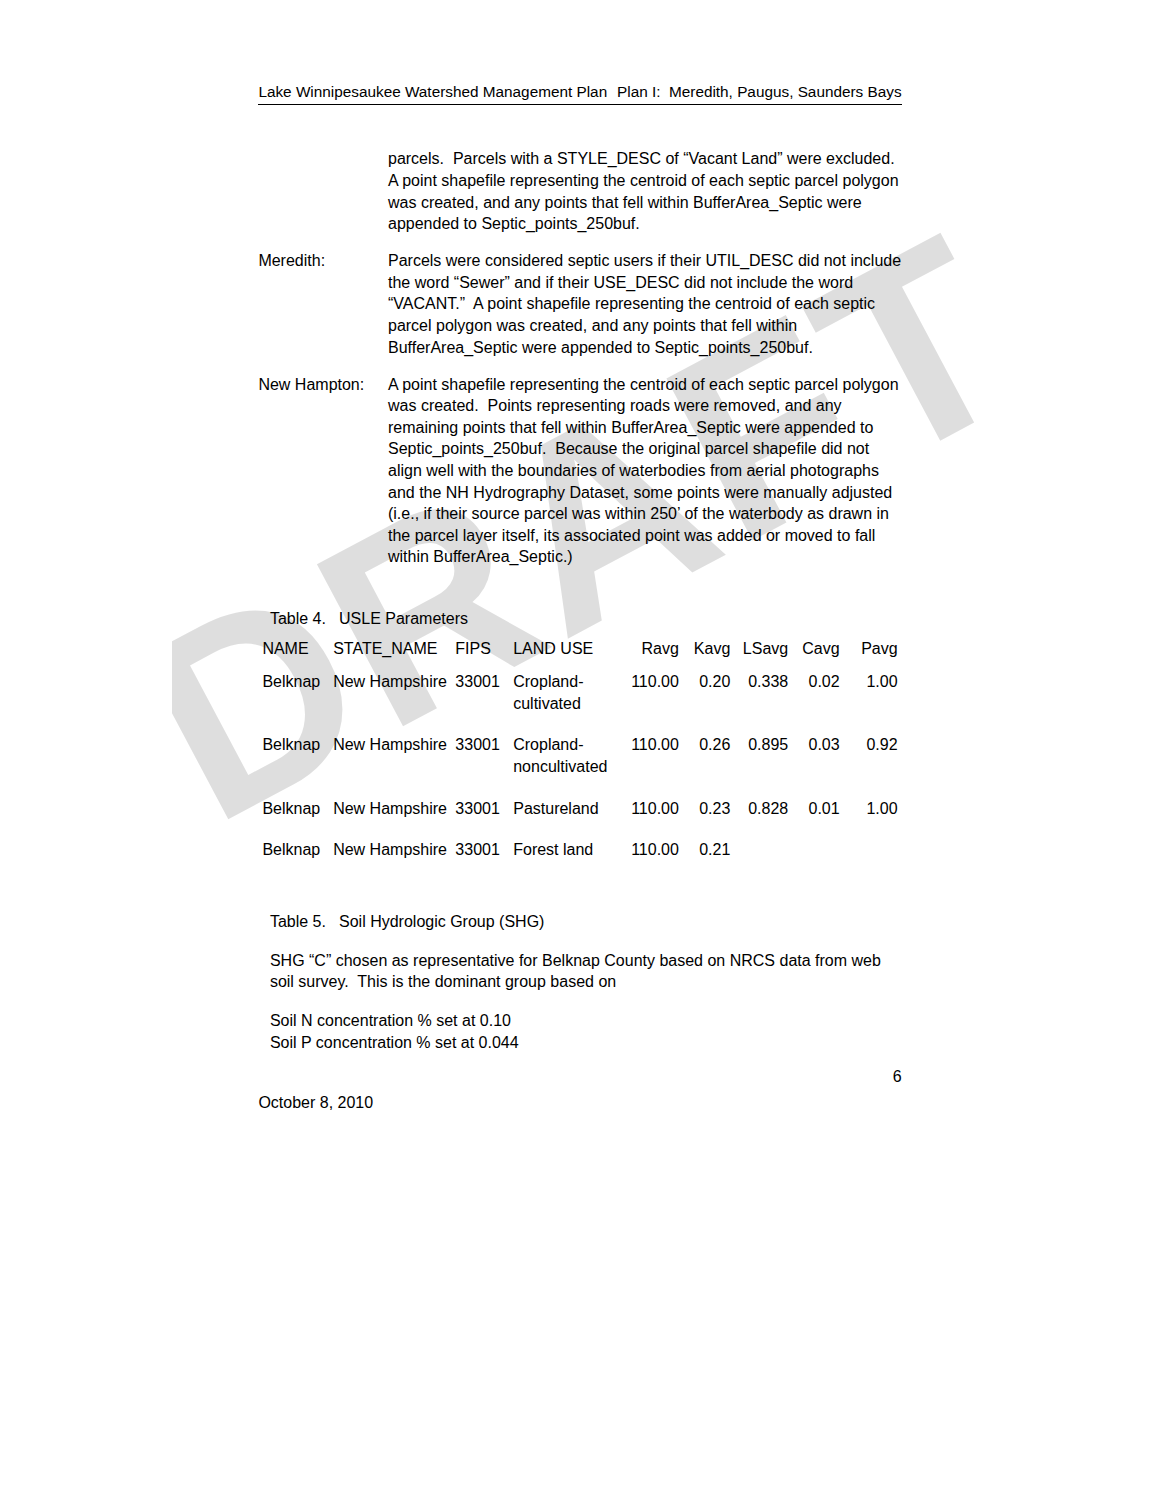DRAFT
Lake Winnipesaukee Watershed Management Plan
Plan I: Meredith, Paugus, Saunders Bays
parcels. Parcels with a STYLE_DESC of “Vacant Land” were excluded. A point shapefile representing the centroid of each septic parcel polygon was created, and any points that fell within BufferArea_Septic were appended to Septic_points_250buf.
Meredith:
Parcels were considered septic users if their UTIL_DESC did not include the word “Sewer” and if their USE_DESC did not include the word “VACANT.” A point shapefile representing the centroid of each septic parcel polygon was created, and any points that fell within BufferArea_Septic were appended to Septic_points_250buf.
New Hampton:
A point shapefile representing the centroid of each septic parcel polygon was created. Points representing roads were removed, and any remaining points that fell within BufferArea_Septic were appended to Septic_points_250buf. Because the original parcel shapefile did not align well with the boundaries of waterbodies from aerial photographs and the NH Hydrography Dataset, some points were manually adjusted (i.e., if their source parcel was within 250’ of the waterbody as drawn in the parcel layer itself, its associated point was added or moved to fall within BufferArea_Septic.)
Table 4. USLE Parameters
| NAME | STATE_NAME | FIPS | LAND USE | Ravg | Kavg | LSavg | Cavg | Pavg |
| --- | --- | --- | --- | --- | --- | --- | --- | --- |
| Belknap | New Hampshire | 33001 | Cropland-cultivated | 110.00 | 0.20 | 0.338 | 0.02 | 1.00 |
| Belknap | New Hampshire | 33001 | Cropland-noncultivated | 110.00 | 0.26 | 0.895 | 0.03 | 0.92 |
| Belknap | New Hampshire | 33001 | Pastureland | 110.00 | 0.23 | 0.828 | 0.01 | 1.00 |
| Belknap | New Hampshire | 33001 | Forest land | 110.00 | 0.21 | | | |
Table 5. Soil Hydrologic Group (SHG)
SHG “C” chosen as representative for Belknap County based on NRCS data from web soil survey. This is the dominant group based on
Soil N concentration % set at 0.10
Soil P concentration % set at 0.044
6
October 8, 2010